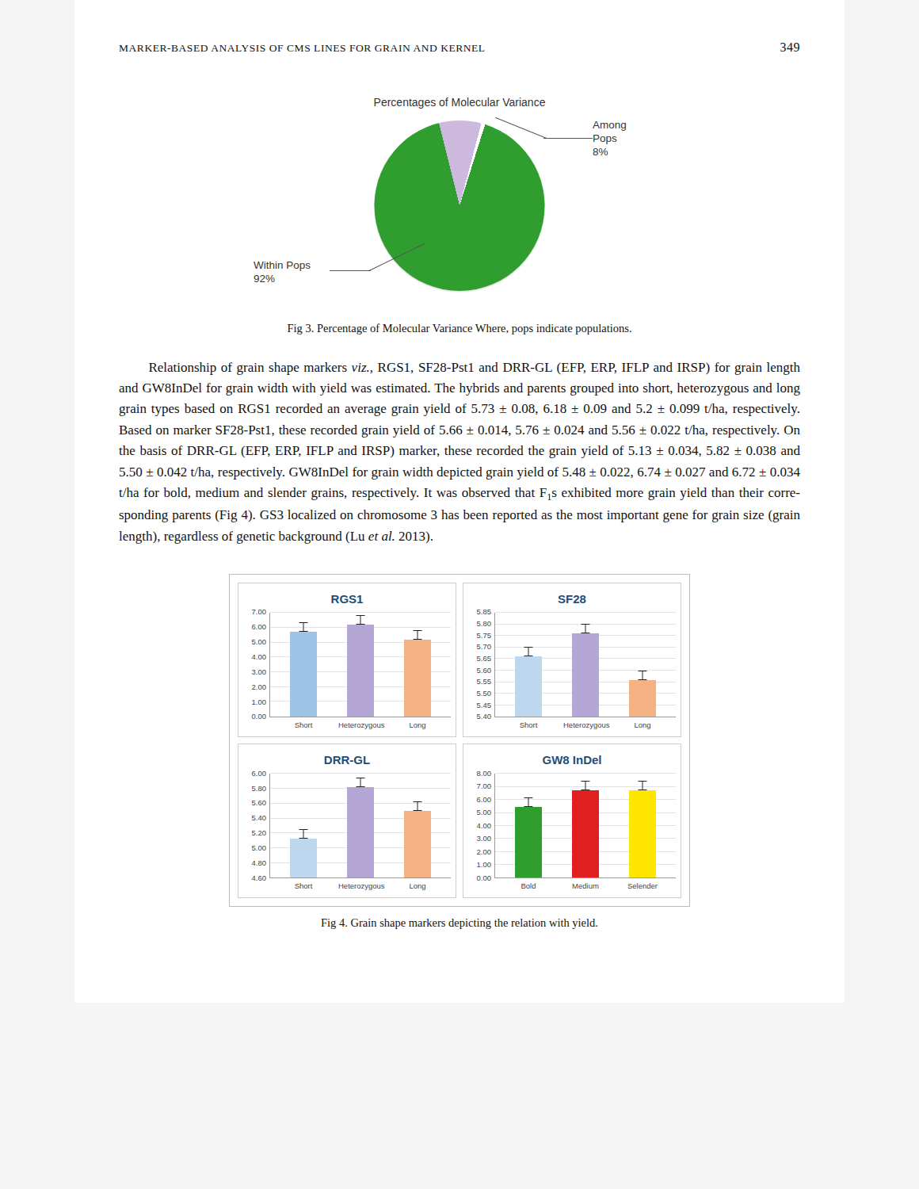Marker-based analysis of CMS lines for grain and kernel 349
Percentages of Molecular Variance
Among
Pops
8%
Within Pops
92%
Fig 3. Percentage of Molecular Variance Where, pops indicate populations.
Relationship of grain shape markers viz., RGS1, SF28-Pst1 and DRR-GL (EFP, ERP, IFLP and IRSP) for grain length and GW8InDel for grain width with yield was estimated. The hybrids and parents grouped into short, heterozygous and long grain types based on RGS1 recorded an average grain yield of 5.73 ± 0.08, 6.18 ± 0.09 and 5.2 ± 0.099 t/ha, respectively. Based on marker SF28-Pst1, these recorded grain yield of 5.66 ± 0.014, 5.76 ± 0.024 and 5.56 ± 0.022 t/ha, respectively. On the basis of DRR-GL (EFP, ERP, IFLP and IRSP) marker, these recorded the grain yield of 5.13 ± 0.034, 5.82 ± 0.038 and 5.50 ± 0.042 t/ha, respectively. GW8InDel for grain width depicted grain yield of 5.48 ± 0.022, 6.74 ± 0.027 and 6.72 ± 0.034 t/ha for bold, medium and slender grains, respectively. It was observed that F1s exhibited more grain yield than their corresponding parents (Fig 4). GS3 localized on chromosome 3 has been reported as the most important gene for grain size (grain length), regardless of genetic background (Lu et al. 2013).
RGS1
7.00 6.00 5.00 4.00 3.00 2.00 1.00 0.00
Short Heterozygous Long
SF28
5.85 5.80 5.75 5.70 5.65 5.60 5.55 5.50 5.45 5.40
Short Heterozygous Long
DRR-GL
6.00 5.80 5.60 5.40 5.20 5.00 4.80 4.60
Short Heterozygous Long
GW8 InDel
8.00 7.00 6.00 5.00 4.00 3.00 2.00 1.00 0.00
Bold Medium Selender
Fig 4. Grain shape markers depicting the relation with yield.